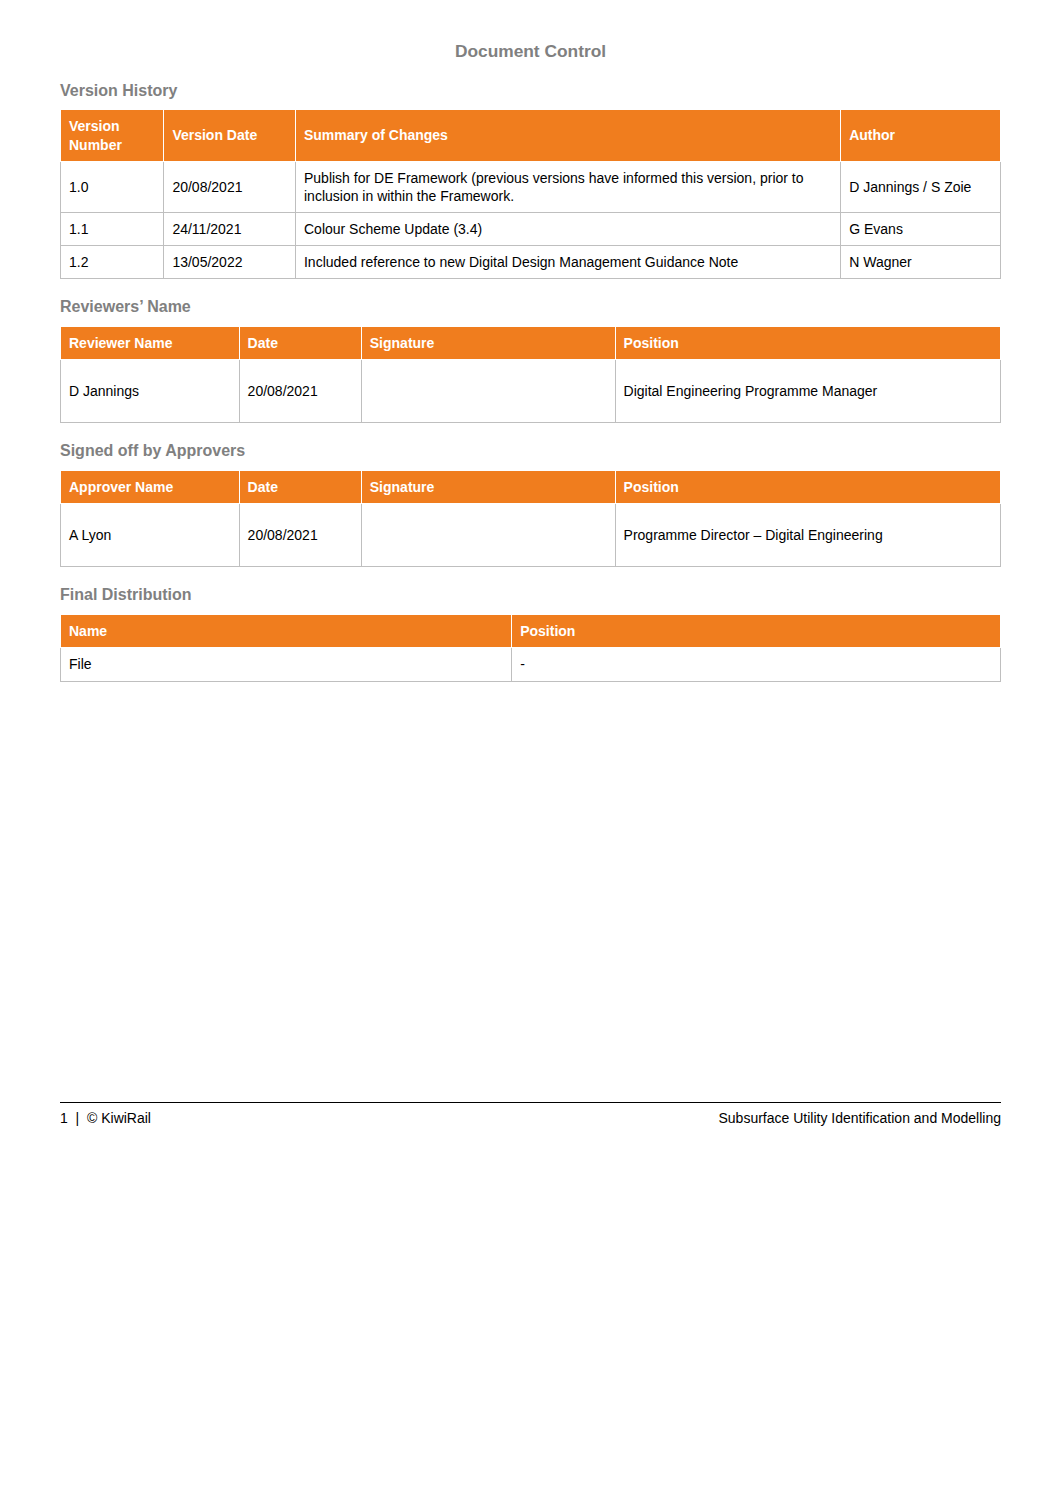Document Control
Version History
| Version Number | Version Date | Summary of Changes | Author |
| --- | --- | --- | --- |
| 1.0 | 20/08/2021 | Publish for DE Framework (previous versions have informed this version, prior to inclusion in within the Framework. | D Jannings / S Zoie |
| 1.1 | 24/11/2021 | Colour Scheme Update (3.4) | G Evans |
| 1.2 | 13/05/2022 | Included reference to new Digital Design Management Guidance Note | N Wagner |
Reviewers’ Name
| Reviewer Name | Date | Signature | Position |
| --- | --- | --- | --- |
| D Jannings | 20/08/2021 | | Digital Engineering Programme Manager |
Signed off by Approvers
| Approver Name | Date | Signature | Position |
| --- | --- | --- | --- |
| A Lyon | 20/08/2021 | | Programme Director – Digital Engineering |
Final Distribution
| Name | Position |
| --- | --- |
| File | - |
1 | © KiwiRail Subsurface Utility Identification and Modelling